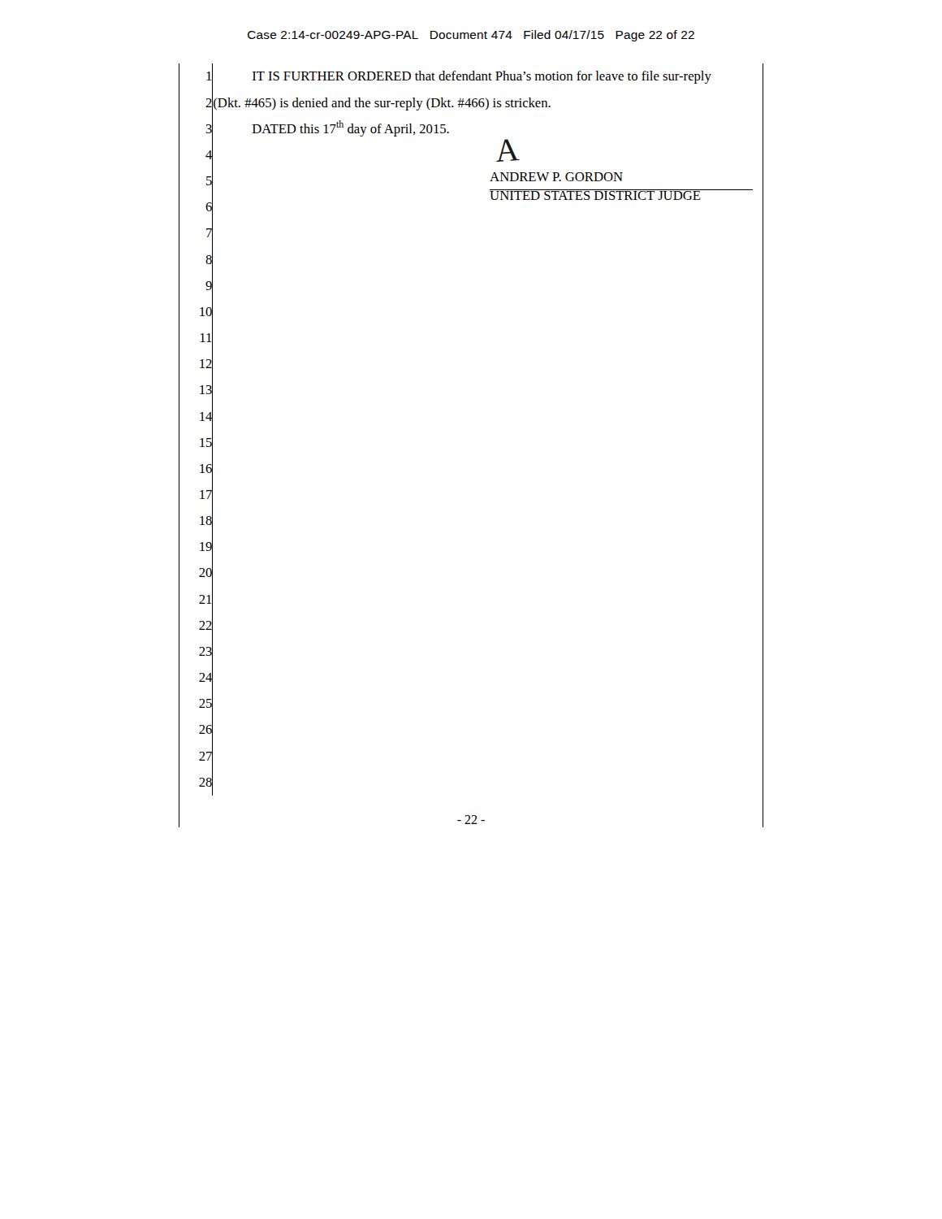Case 2:14-cr-00249-APG-PAL Document 474 Filed 04/17/15 Page 22 of 22
| 1 | IT IS FURTHER ORDERED that defendant Phua’s motion for leave to file sur-reply |
| 2 | (Dkt. #465) is denied and the sur-reply (Dkt. #466) is stricken. |
| 3 | DATED this 17 th day of April, 2015. |
| 4 | A |
| 5 | ANDREW P. GORDON UNITED STATES DISTRICT JUDGE |
| 6 | |
| 7 | |
| 8 | |
| 9 | |
| 10 | |
| 11 | |
| 12 | |
| 13 | |
| 14 | |
| 15 | |
| 16 | |
| 17 | |
| 18 | |
| 19 | |
| 20 | |
| 21 | |
| 22 | |
| 23 | |
| 24 | |
| 25 | |
| 26 | |
| 27 | |
| 28 | |
- 22 -